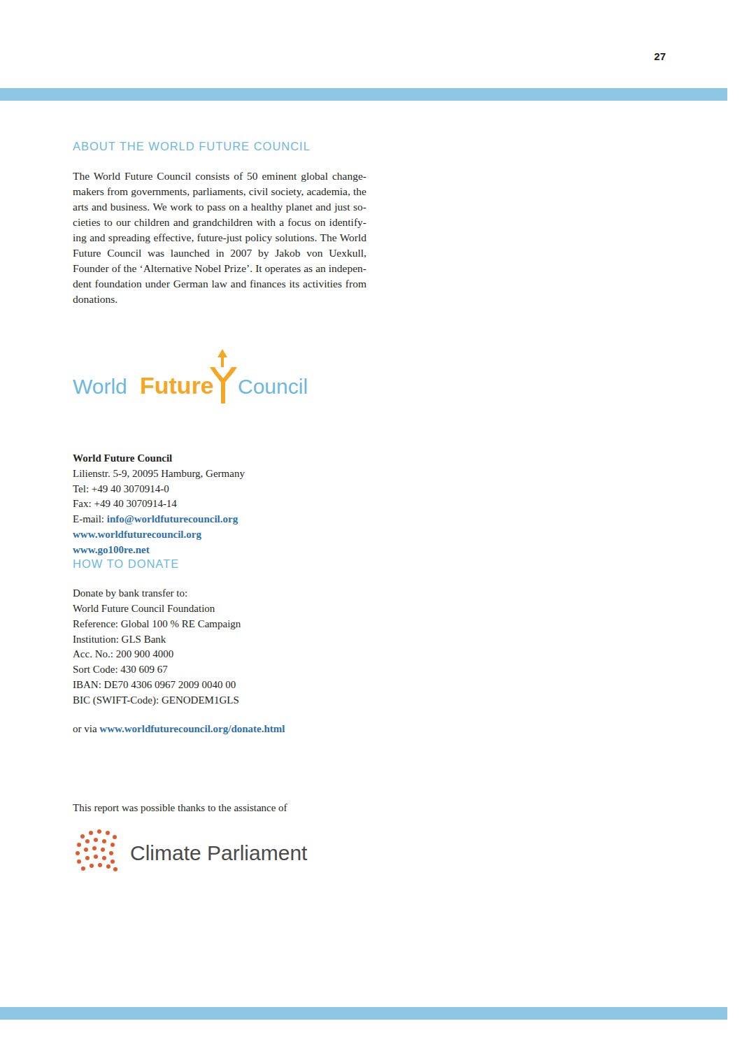27
About the World Future Council
The World Future Council consists of 50 eminent global change-makers from governments, parliaments, civil society, academia, the arts and business. We work to pass on a healthy planet and just societies to our children and grandchildren with a focus on identifying and spreading effective, future-just policy solutions. The World Future Council was launched in 2007 by Jakob von Uexkull, Founder of the ‘Alternative Nobel Prize’. It operates as an independent foundation under German law and finances its activities from donations.
World Future Council
World Future Council
Lilienstr. 5-9, 20095 Hamburg, Germany
Tel: +49 40 3070914-0
Fax: +49 40 3070914-14
E-mail: info@worldfuturecouncil.org
www.worldfuturecouncil.org
www.go100re.net
How to Donate
Donate by bank transfer to:
World Future Council Foundation
Reference: Global 100 % RE Campaign
Institution: GLS Bank
Acc. No.: 200 900 4000
Sort Code: 430 609 67
IBAN: DE70 4306 0967 2009 0040 00
BIC (SWIFT-Code): GENODEM1GLS
or via www.worldfuturecouncil.org/donate.html
This report was possible thanks to the assistance of
Climate Parliament